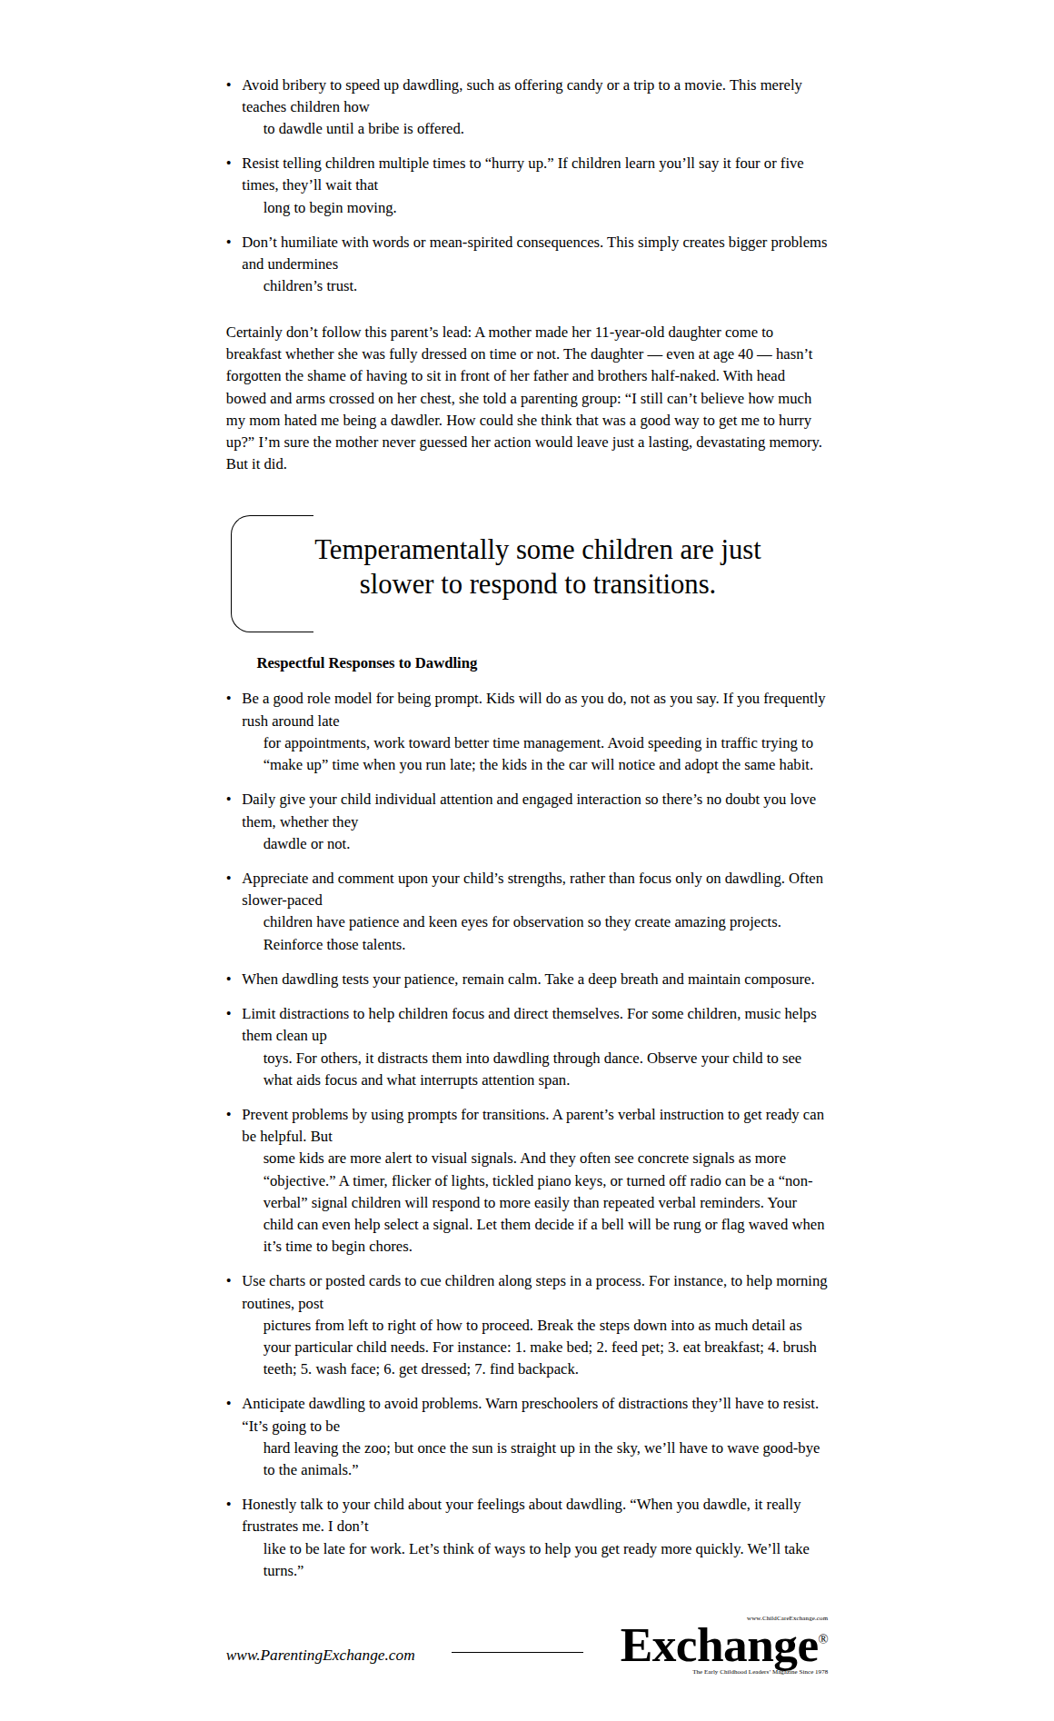Avoid bribery to speed up dawdling, such as offering candy or a trip to a movie. This merely teaches children howto dawdle until a bribe is offered.
Resist telling children multiple times to “hurry up.” If children learn you’ll say it four or five times, they’ll wait thatlong to begin moving.
Don’t humiliate with words or mean-spirited consequences. This simply creates bigger problems and undermineschildren’s trust.
Certainly don’t follow this parent’s lead: A mother made her 11-year-old daughter come to breakfast whether she was fully dressed on time or not. The daughter — even at age 40 — hasn’t forgotten the shame of having to sit in front of her father and brothers half-naked. With head bowed and arms crossed on her chest, she told a parenting group: “I still can’t believe how much my mom hated me being a dawdler. How could she think that was a good way to get me to hurry up?” I’m sure the mother never guessed her action would leave just a lasting, devastating memory. But it did.
Temperamentally some children are just slower to respond to transitions.
Respectful Responses to Dawdling
Be a good role model for being prompt. Kids will do as you do, not as you say. If you frequently rush around latefor appointments, work toward better time management. Avoid speeding in traffic trying to “make up” time when you run late; the kids in the car will notice and adopt the same habit.
Daily give your child individual attention and engaged interaction so there’s no doubt you love them, whether theydawdle or not.
Appreciate and comment upon your child’s strengths, rather than focus only on dawdling. Often slower-pacedchildren have patience and keen eyes for observation so they create amazing projects. Reinforce those talents.
When dawdling tests your patience, remain calm. Take a deep breath and maintain composure.
Limit distractions to help children focus and direct themselves. For some children, music helps them clean uptoys. For others, it distracts them into dawdling through dance. Observe your child to see what aids focus and what interrupts attention span.
Prevent problems by using prompts for transitions. A parent’s verbal instruction to get ready can be helpful. Butsome kids are more alert to visual signals. And they often see concrete signals as more “objective.” A timer, flicker of lights, tickled piano keys, or turned off radio can be a “non-verbal” signal children will respond to more easily than repeated verbal reminders. Your child can even help select a signal. Let them decide if a bell will be rung or flag waved when it’s time to begin chores.
Use charts or posted cards to cue children along steps in a process. For instance, to help morning routines, postpictures from left to right of how to proceed. Break the steps down into as much detail as your particular child needs. For instance: 1. make bed; 2. feed pet; 3. eat breakfast; 4. brush teeth; 5. wash face; 6. get dressed; 7. find backpack.
Anticipate dawdling to avoid problems. Warn preschoolers of distractions they’ll have to resist. “It’s going to behard leaving the zoo; but once the sun is straight up in the sky, we’ll have to wave good-bye to the animals.”
Honestly talk to your child about your feelings about dawdling. “When you dawdle, it really frustrates me. I don’tlike to be late for work. Let’s think of ways to help you get ready more quickly. We’ll take turns.”
www.ParentingExchange.com
www.ChildCareExchange.com
Exchange®
The Early Childhood Leaders’ Magazine Since 1978